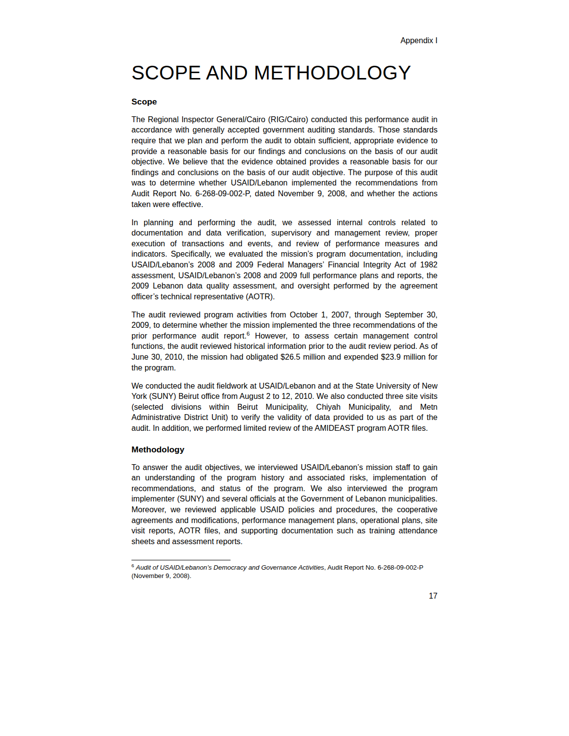Appendix I
SCOPE AND METHODOLOGY
Scope
The Regional Inspector General/Cairo (RIG/Cairo) conducted this performance audit in accordance with generally accepted government auditing standards. Those standards require that we plan and perform the audit to obtain sufficient, appropriate evidence to provide a reasonable basis for our findings and conclusions on the basis of our audit objective. We believe that the evidence obtained provides a reasonable basis for our findings and conclusions on the basis of our audit objective. The purpose of this audit was to determine whether USAID/Lebanon implemented the recommendations from Audit Report No. 6-268-09-002-P, dated November 9, 2008, and whether the actions taken were effective.
In planning and performing the audit, we assessed internal controls related to documentation and data verification, supervisory and management review, proper execution of transactions and events, and review of performance measures and indicators. Specifically, we evaluated the mission’s program documentation, including USAID/Lebanon’s 2008 and 2009 Federal Managers’ Financial Integrity Act of 1982 assessment, USAID/Lebanon’s 2008 and 2009 full performance plans and reports, the 2009 Lebanon data quality assessment, and oversight performed by the agreement officer’s technical representative (AOTR).
The audit reviewed program activities from October 1, 2007, through September 30, 2009, to determine whether the mission implemented the three recommendations of the prior performance audit report.6 However, to assess certain management control functions, the audit reviewed historical information prior to the audit review period. As of June 30, 2010, the mission had obligated $26.5 million and expended $23.9 million for the program.
We conducted the audit fieldwork at USAID/Lebanon and at the State University of New York (SUNY) Beirut office from August 2 to 12, 2010. We also conducted three site visits (selected divisions within Beirut Municipality, Chiyah Municipality, and Metn Administrative District Unit) to verify the validity of data provided to us as part of the audit. In addition, we performed limited review of the AMIDEAST program AOTR files.
Methodology
To answer the audit objectives, we interviewed USAID/Lebanon’s mission staff to gain an understanding of the program history and associated risks, implementation of recommendations, and status of the program. We also interviewed the program implementer (SUNY) and several officials at the Government of Lebanon municipalities. Moreover, we reviewed applicable USAID policies and procedures, the cooperative agreements and modifications, performance management plans, operational plans, site visit reports, AOTR files, and supporting documentation such as training attendance sheets and assessment reports.
6 Audit of USAID/Lebanon’s Democracy and Governance Activities, Audit Report No. 6-268-09-002-P (November 9, 2008).
17